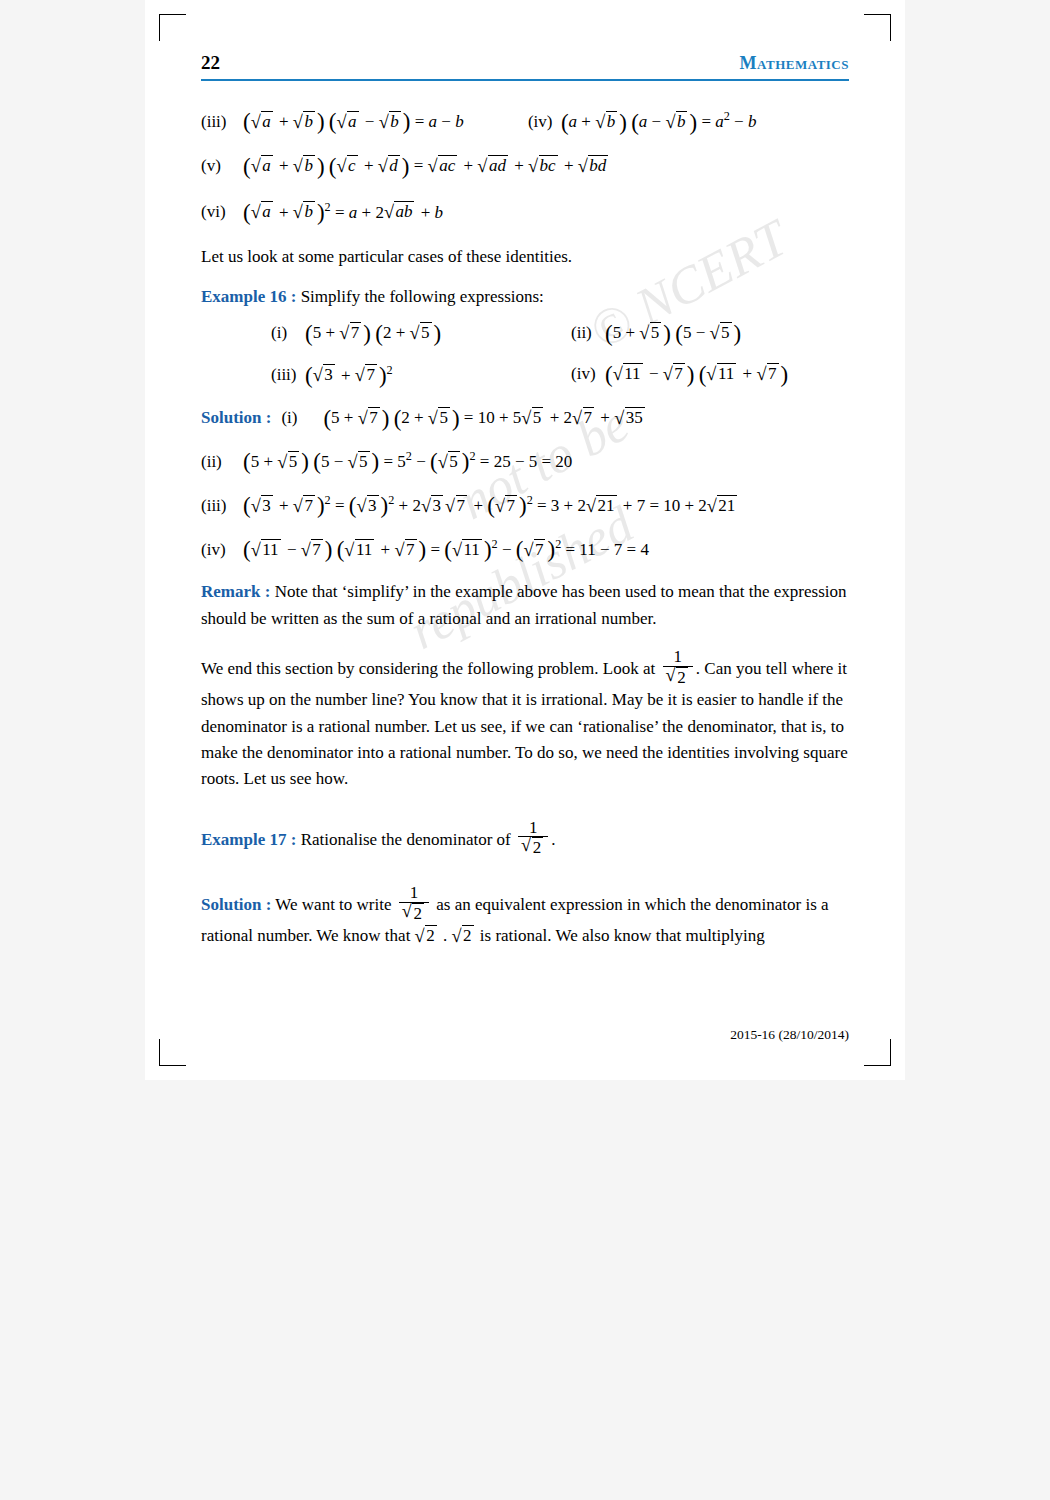© NCERT not to be republished
22
Mathematics
(iii)
(a + b) (a − b) = a − b (iv) (a + b) (a − b) = a2 − b
(v)
(a + b) (c + d) = ac + ad + bc + bd
(vi)
(a + b)2 = a + 2ab + b
Let us look at some particular cases of these identities.
Example 16 : Simplify the following expressions:
(i)
(5 + 7) (2 + 5)
(ii)
(5 + 5) (5 − 5)
(iii)
(3 + 7)2
(iv)
(11 − 7) (11 + 7)
Solution :
(i)
(5 + 7) (2 + 5) = 10 + 55 + 27 + 35
(ii)
(5 + 5) (5 − 5) = 52 − (5)2 = 25 − 5 = 20
(iii)
(3 + 7)2 = (3)2 + 237 + (7)2 = 3 + 221 + 7 = 10 + 221
(iv)
(11 − 7) (11 + 7) = (11)2 − (7)2 = 11 − 7 = 4
Remark : Note that ‘simplify’ in the example above has been used to mean that the expression should be written as the sum of a rational and an irrational number.
We end this section by considering the following problem. Look at 12. Can you tell where it shows up on the number line? You know that it is irrational. May be it is easier to handle if the denominator is a rational number. Let us see, if we can ‘rationalise’ the denominator, that is, to make the denominator into a rational number. To do so, we need the identities involving square roots. Let us see how.
Example 17 : Rationalise the denominator of 12.
Solution : We want to write 12 as an equivalent expression in which the denominator is a rational number. We know that 2 . 2 is rational. We also know that multiplying
2015-16 (28/10/2014)